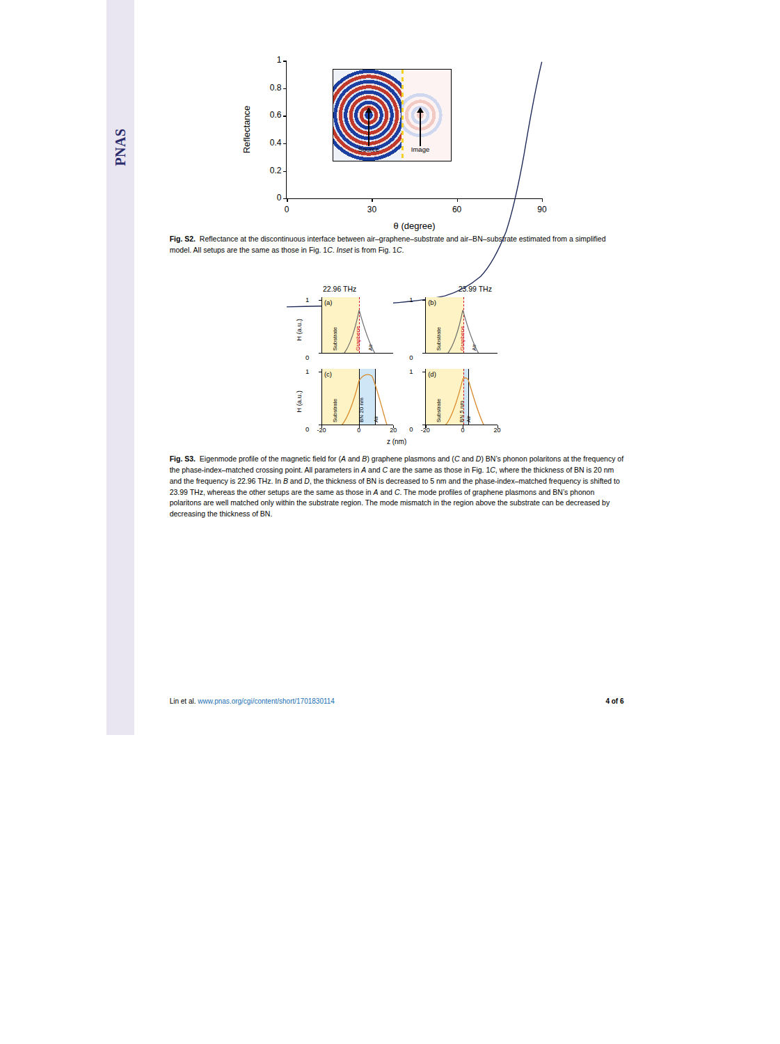PNAS
1
0.8
0.6
0.4
0.2
0
Reflectance
0
30
60
90
θ (degree)
Source
Image
Fig. S2. Reflectance at the discontinuous interface between air–graphene–substrate and air–BN–substrate estimated from a simplified model. All setups are the same as those in Fig. 1C. Inset is from Fig. 1C.
22.96 THz 23.99 THz
H (a.u.)
1
0
(a)
Substrate
Graphene
Air
1
0
(b)
Substrate
Graphene
Air
H (a.u.)
1
0
(c)
Substrate
BN 20 nm
Air
-20 0 20
1
0
(d)
Substrate
BN 5 nm
Air
-20 0 20
z (nm)
Fig. S3. Eigenmode profile of the magnetic field for (A and B) graphene plasmons and (C and D) BN’s phonon polaritons at the frequency of the phase-index–matched crossing point. All parameters in A and C are the same as those in Fig. 1C, where the thickness of BN is 20 nm and the frequency is 22.96 THz. In B and D, the thickness of BN is decreased to 5 nm and the phase-index–matched frequency is shifted to 23.99 THz, whereas the other setups are the same as those in A and C. The mode profiles of graphene plasmons and BN’s phonon polaritons are well matched only within the substrate region. The mode mismatch in the region above the substrate can be decreased by decreasing the thickness of BN.
Lin et al. www.pnas.org/cgi/content/short/1701830114
4 of 6